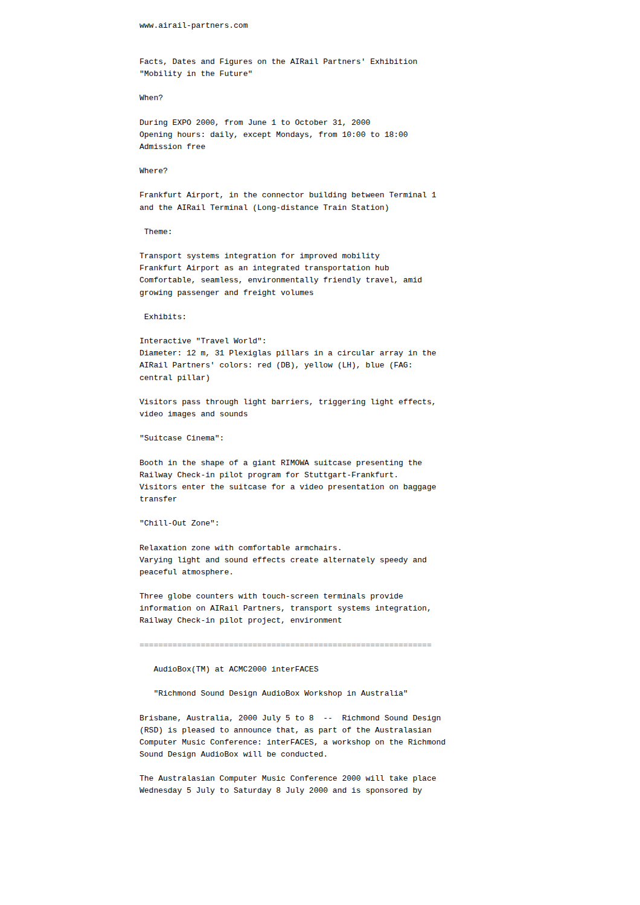www.airail-partners.com
Facts, Dates and Figures on the AIRail Partners' Exhibition "Mobility in the Future"
When?
During EXPO 2000, from June 1 to October 31, 2000 Opening hours: daily, except Mondays, from 10:00 to 18:00 Admission free
Where?
Frankfurt Airport, in the connector building between Terminal 1 and the AIRail Terminal (Long-distance Train Station)
Theme:
Transport systems integration for improved mobility Frankfurt Airport as an integrated transportation hub Comfortable, seamless, environmentally friendly travel, amid growing passenger and freight volumes
Exhibits:
Interactive "Travel World": Diameter: 12 m, 31 Plexiglas pillars in a circular array in the AIRail Partners' colors: red (DB), yellow (LH), blue (FAG: central pillar)
Visitors pass through light barriers, triggering light effects, video images and sounds
"Suitcase Cinema":
Booth in the shape of a giant RIMOWA suitcase presenting the Railway Check-in pilot program for Stuttgart-Frankfurt. Visitors enter the suitcase for a video presentation on baggage transfer
"Chill-Out Zone":
Relaxation zone with comfortable armchairs. Varying light and sound effects create alternately speedy and peaceful atmosphere.
Three globe counters with touch-screen terminals provide information on AIRail Partners, transport systems integration, Railway Check-in pilot project, environment
AudioBox(TM) at ACMC2000 interFACES
"Richmond Sound Design AudioBox Workshop in Australia"
Brisbane, Australia, 2000 July 5 to 8 -- Richmond Sound Design (RSD) is pleased to announce that, as part of the Australasian Computer Music Conference: interFACES, a workshop on the Richmond Sound Design AudioBox will be conducted.
The Australasian Computer Music Conference 2000 will take place Wednesday 5 July to Saturday 8 July 2000 and is sponsored by